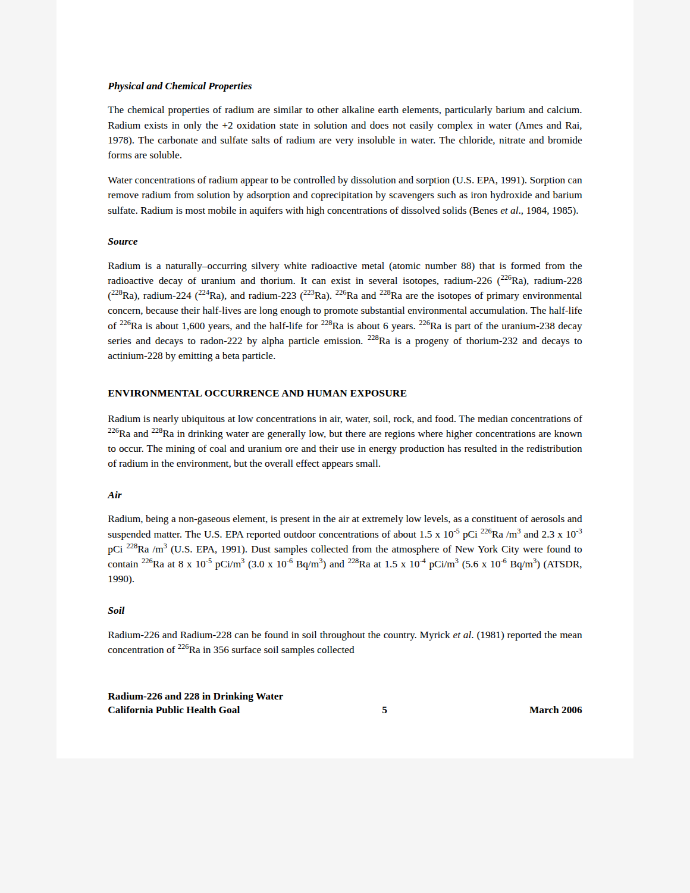Physical and Chemical Properties
The chemical properties of radium are similar to other alkaline earth elements, particularly barium and calcium. Radium exists in only the +2 oxidation state in solution and does not easily complex in water (Ames and Rai, 1978). The carbonate and sulfate salts of radium are very insoluble in water. The chloride, nitrate and bromide forms are soluble.
Water concentrations of radium appear to be controlled by dissolution and sorption (U.S. EPA, 1991). Sorption can remove radium from solution by adsorption and coprecipitation by scavengers such as iron hydroxide and barium sulfate. Radium is most mobile in aquifers with high concentrations of dissolved solids (Benes et al., 1984, 1985).
Source
Radium is a naturally–occurring silvery white radioactive metal (atomic number 88) that is formed from the radioactive decay of uranium and thorium. It can exist in several isotopes, radium-226 (226Ra), radium-228 (228Ra), radium-224 (224Ra), and radium-223 (223Ra). 226Ra and 228Ra are the isotopes of primary environmental concern, because their half-lives are long enough to promote substantial environmental accumulation. The half-life of 226Ra is about 1,600 years, and the half-life for 228Ra is about 6 years. 226Ra is part of the uranium-238 decay series and decays to radon-222 by alpha particle emission. 228Ra is a progeny of thorium-232 and decays to actinium-228 by emitting a beta particle.
Environmental Occurrence and Human Exposure
Radium is nearly ubiquitous at low concentrations in air, water, soil, rock, and food. The median concentrations of 226Ra and 228Ra in drinking water are generally low, but there are regions where higher concentrations are known to occur. The mining of coal and uranium ore and their use in energy production has resulted in the redistribution of radium in the environment, but the overall effect appears small.
Air
Radium, being a non-gaseous element, is present in the air at extremely low levels, as a constituent of aerosols and suspended matter. The U.S. EPA reported outdoor concentrations of about 1.5 x 10-5 pCi 226Ra /m3 and 2.3 x 10-3 pCi 228Ra /m3 (U.S. EPA, 1991). Dust samples collected from the atmosphere of New York City were found to contain 226Ra at 8 x 10-5 pCi/m3 (3.0 x 10-6 Bq/m3) and 228Ra at 1.5 x 10-4 pCi/m3 (5.6 x 10-6 Bq/m3) (ATSDR, 1990).
Soil
Radium-226 and Radium-228 can be found in soil throughout the country. Myrick et al. (1981) reported the mean concentration of 226Ra in 356 surface soil samples collected
Radium-226 and 228 in Drinking Water
California Public Health Goal 5 March 2006